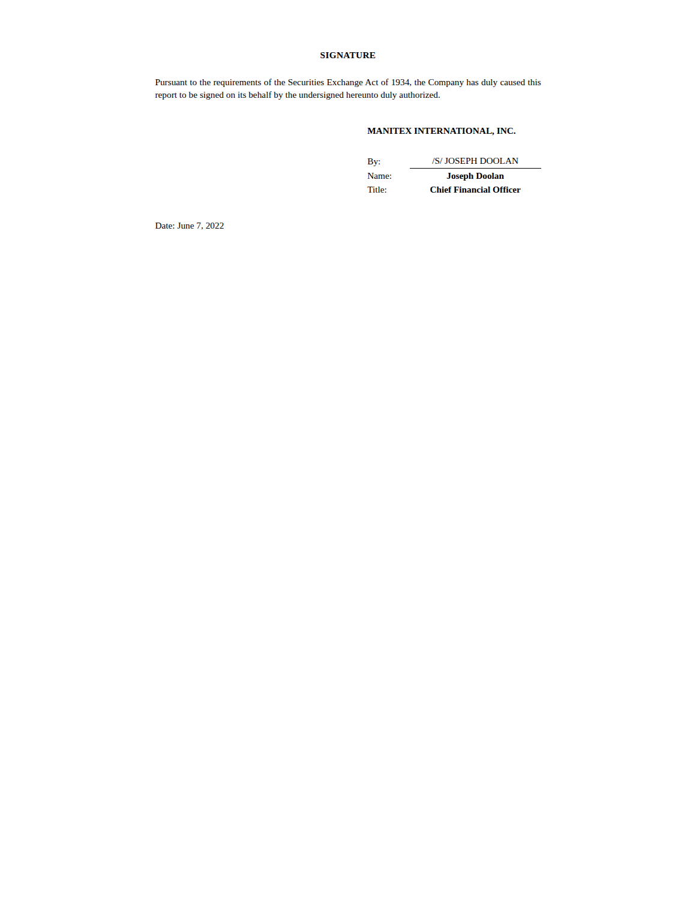SIGNATURE
Pursuant to the requirements of the Securities Exchange Act of 1934, the Company has duly caused this report to be signed on its behalf by the undersigned hereunto duly authorized.
MANITEX INTERNATIONAL, INC.
| By: | /S/ JOSEPH DOOLAN |
| Name: | Joseph Doolan |
| Title: | Chief Financial Officer |
Date: June 7, 2022